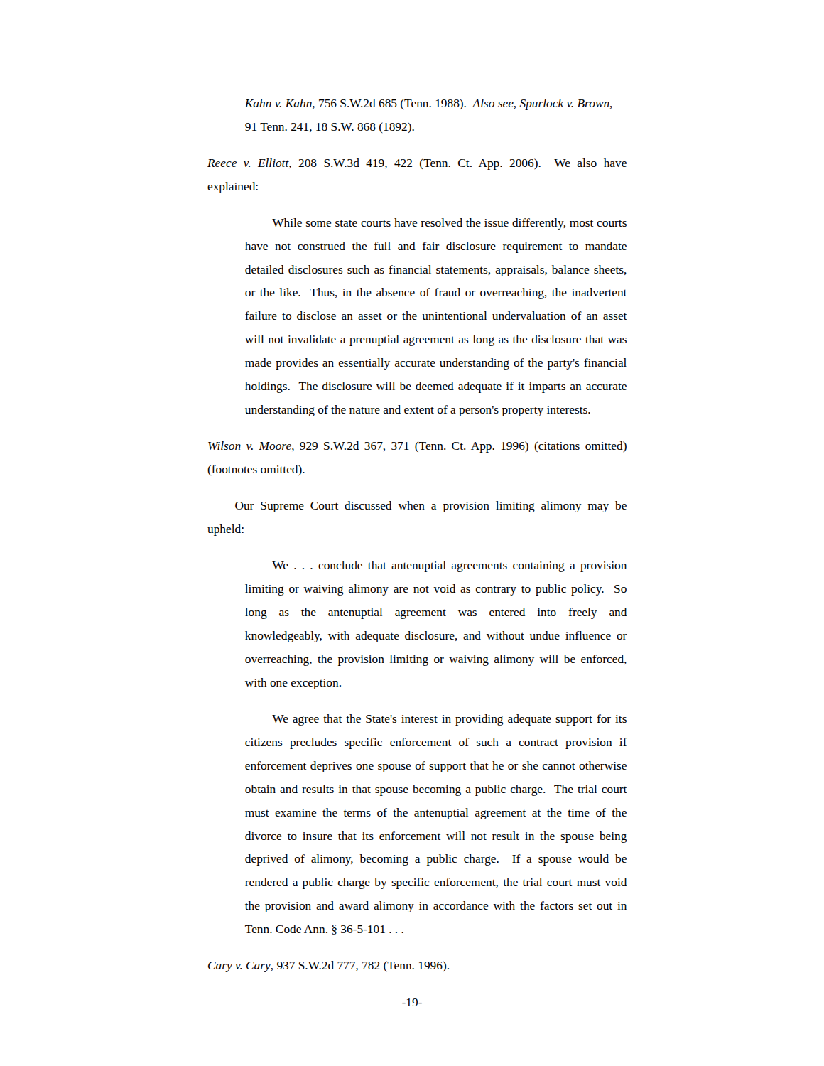Kahn v. Kahn, 756 S.W.2d 685 (Tenn. 1988). Also see, Spurlock v. Brown,
91 Tenn. 241, 18 S.W. 868 (1892).
Reece v. Elliott, 208 S.W.3d 419, 422 (Tenn. Ct. App. 2006). We also have explained:
While some state courts have resolved the issue differently, most courts have not construed the full and fair disclosure requirement to mandate detailed disclosures such as financial statements, appraisals, balance sheets, or the like. Thus, in the absence of fraud or overreaching, the inadvertent failure to disclose an asset or the unintentional undervaluation of an asset will not invalidate a prenuptial agreement as long as the disclosure that was made provides an essentially accurate understanding of the party's financial holdings. The disclosure will be deemed adequate if it imparts an accurate understanding of the nature and extent of a person's property interests.
Wilson v. Moore, 929 S.W.2d 367, 371 (Tenn. Ct. App. 1996) (citations omitted) (footnotes omitted).
Our Supreme Court discussed when a provision limiting alimony may be upheld:
We . . . conclude that antenuptial agreements containing a provision limiting or waiving alimony are not void as contrary to public policy. So long as the antenuptial agreement was entered into freely and knowledgeably, with adequate disclosure, and without undue influence or overreaching, the provision limiting or waiving alimony will be enforced, with one exception.
We agree that the State's interest in providing adequate support for its citizens precludes specific enforcement of such a contract provision if enforcement deprives one spouse of support that he or she cannot otherwise obtain and results in that spouse becoming a public charge. The trial court must examine the terms of the antenuptial agreement at the time of the divorce to insure that its enforcement will not result in the spouse being deprived of alimony, becoming a public charge. If a spouse would be rendered a public charge by specific enforcement, the trial court must void the provision and award alimony in accordance with the factors set out in Tenn. Code Ann. § 36-5-101 . . .
Cary v. Cary, 937 S.W.2d 777, 782 (Tenn. 1996).
-19-